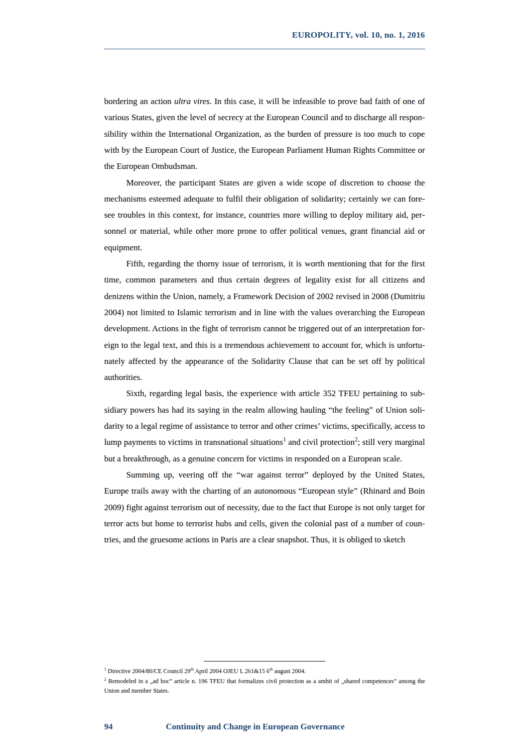EUROPOLITY, vol. 10, no. 1, 2016
bordering an action ultra vires. In this case, it will be infeasible to prove bad faith of one of various States, given the level of secrecy at the European Council and to discharge all responsibility within the International Organization, as the burden of pressure is too much to cope with by the European Court of Justice, the European Parliament Human Rights Committee or the European Ombudsman.
Moreover, the participant States are given a wide scope of discretion to choose the mechanisms esteemed adequate to fulfil their obligation of solidarity; certainly we can foresee troubles in this context, for instance, countries more willing to deploy military aid, personnel or material, while other more prone to offer political venues, grant financial aid or equipment.
Fifth, regarding the thorny issue of terrorism, it is worth mentioning that for the first time, common parameters and thus certain degrees of legality exist for all citizens and denizens within the Union, namely, a Framework Decision of 2002 revised in 2008 (Dumitriu 2004) not limited to Islamic terrorism and in line with the values overarching the European development. Actions in the fight of terrorism cannot be triggered out of an interpretation foreign to the legal text, and this is a tremendous achievement to account for, which is unfortunately affected by the appearance of the Solidarity Clause that can be set off by political authorities.
Sixth, regarding legal basis, the experience with article 352 TFEU pertaining to subsidiary powers has had its saying in the realm allowing hauling “the feeling” of Union solidarity to a legal regime of assistance to terror and other crimes’ victims, specifically, access to lump payments to victims in transnational situations1 and civil protection2; still very marginal but a breakthrough, as a genuine concern for victims in responded on a European scale.
Summing up, veering off the “war against terror” deployed by the United States, Europe trails away with the charting of an autonomous “European style” (Rhinard and Boin 2009) fight against terrorism out of necessity, due to the fact that Europe is not only target for terror acts but home to terrorist hubs and cells, given the colonial past of a number of countries, and the gruesome actions in Paris are a clear snapshot. Thus, it is obliged to sketch
1 Directive 2004/80/CE Council 29th April 2004 OJEU L 261&15 6th august 2004.
2 Remodeled in a „ad hoc” article n. 196 TFEU that formalizes civil protection as a ambit of „shared competences” among the Union and member States.
94 Continuity and Change in European Governance